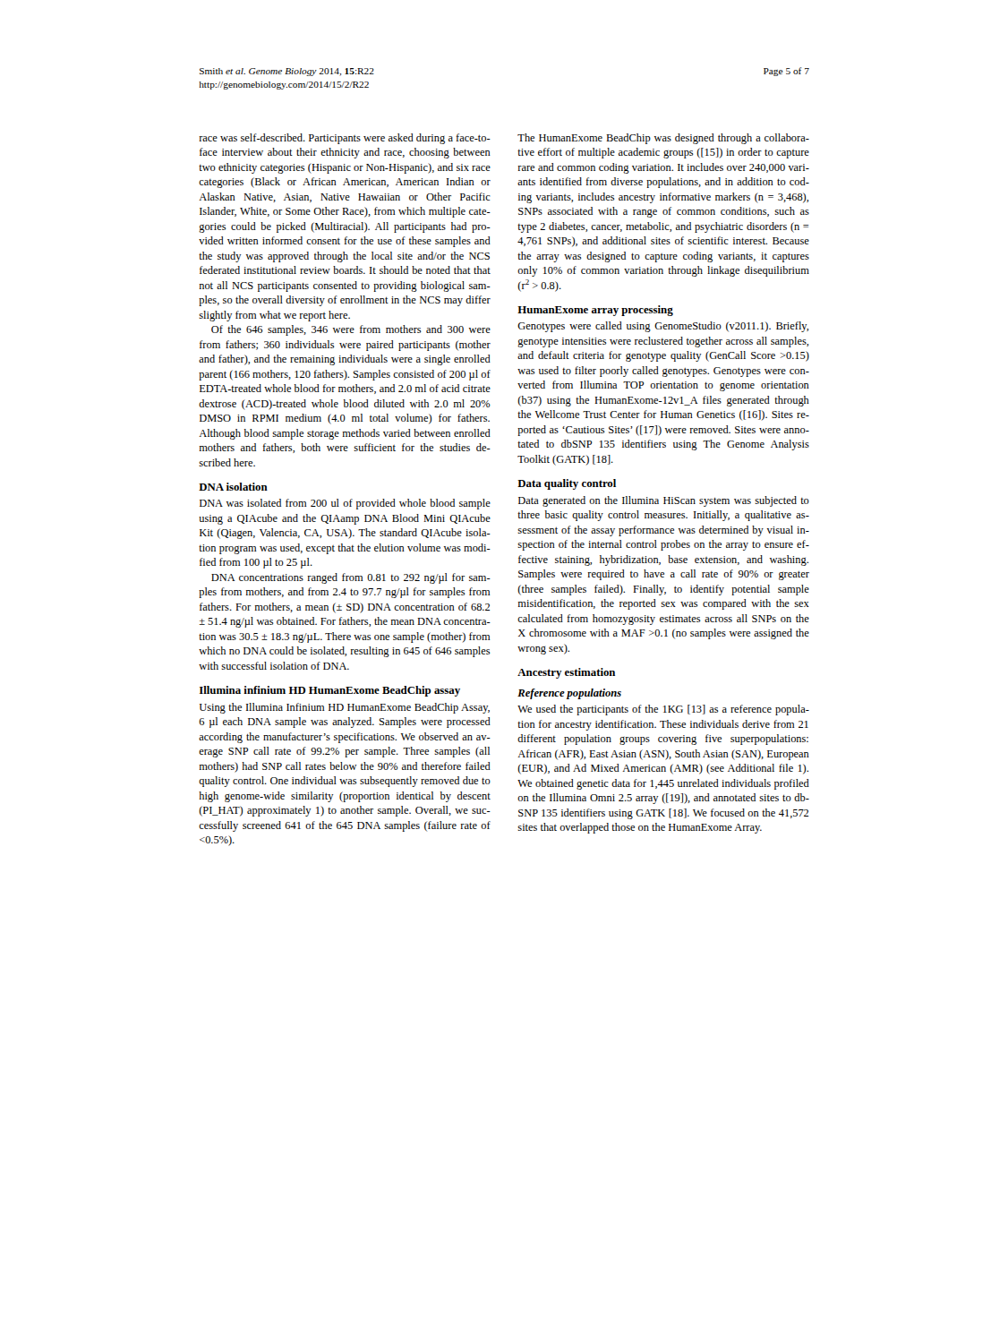Smith et al. Genome Biology 2014, 15:R22
http://genomebiology.com/2014/15/2/R22
Page 5 of 7
race was self-described. Participants were asked during a face-to-face interview about their ethnicity and race, choosing between two ethnicity categories (Hispanic or Non-Hispanic), and six race categories (Black or African American, American Indian or Alaskan Native, Asian, Native Hawaiian or Other Pacific Islander, White, or Some Other Race), from which multiple categories could be picked (Multiracial). All participants had provided written informed consent for the use of these samples and the study was approved through the local site and/or the NCS federated institutional review boards. It should be noted that that not all NCS participants consented to providing biological samples, so the overall diversity of enrollment in the NCS may differ slightly from what we report here.
Of the 646 samples, 346 were from mothers and 300 were from fathers; 360 individuals were paired participants (mother and father), and the remaining individuals were a single enrolled parent (166 mothers, 120 fathers). Samples consisted of 200 µl of EDTA-treated whole blood for mothers, and 2.0 ml of acid citrate dextrose (ACD)-treated whole blood diluted with 2.0 ml 20% DMSO in RPMI medium (4.0 ml total volume) for fathers. Although blood sample storage methods varied between enrolled mothers and fathers, both were sufficient for the studies described here.
DNA isolation
DNA was isolated from 200 ul of provided whole blood sample using a QIAcube and the QIAamp DNA Blood Mini QIAcube Kit (Qiagen, Valencia, CA, USA). The standard QIAcube isolation program was used, except that the elution volume was modified from 100 µl to 25 µl.
DNA concentrations ranged from 0.81 to 292 ng/µl for samples from mothers, and from 2.4 to 97.7 ng/µl for samples from fathers. For mothers, a mean (± SD) DNA concentration of 68.2 ± 51.4 ng/µl was obtained. For fathers, the mean DNA concentration was 30.5 ± 18.3 ng/µL. There was one sample (mother) from which no DNA could be isolated, resulting in 645 of 646 samples with successful isolation of DNA.
Illumina infinium HD HumanExome BeadChip assay
Using the Illumina Infinium HD HumanExome BeadChip Assay, 6 µl each DNA sample was analyzed. Samples were processed according the manufacturer’s specifications. We observed an average SNP call rate of 99.2% per sample. Three samples (all mothers) had SNP call rates below the 90% and therefore failed quality control. One individual was subsequently removed due to high genome-wide similarity (proportion identical by descent (PI_HAT) approximately 1) to another sample. Overall, we successfully screened 641 of the 645 DNA samples (failure rate of <0.5%).
The HumanExome BeadChip was designed through a collaborative effort of multiple academic groups ([15]) in order to capture rare and common coding variation. It includes over 240,000 variants identified from diverse populations, and in addition to coding variants, includes ancestry informative markers (n = 3,468), SNPs associated with a range of common conditions, such as type 2 diabetes, cancer, metabolic, and psychiatric disorders (n = 4,761 SNPs), and additional sites of scientific interest. Because the array was designed to capture coding variants, it captures only 10% of common variation through linkage disequilibrium (r2 > 0.8).
HumanExome array processing
Genotypes were called using GenomeStudio (v2011.1). Briefly, genotype intensities were reclustered together across all samples, and default criteria for genotype quality (GenCall Score >0.15) was used to filter poorly called genotypes. Genotypes were converted from Illumina TOP orientation to genome orientation (b37) using the HumanExome-12v1_A files generated through the Wellcome Trust Center for Human Genetics ([16]). Sites reported as ‘Cautious Sites’ ([17]) were removed. Sites were annotated to dbSNP 135 identifiers using The Genome Analysis Toolkit (GATK) [18].
Data quality control
Data generated on the Illumina HiScan system was subjected to three basic quality control measures. Initially, a qualitative assessment of the assay performance was determined by visual inspection of the internal control probes on the array to ensure effective staining, hybridization, base extension, and washing. Samples were required to have a call rate of 90% or greater (three samples failed). Finally, to identify potential sample misidentification, the reported sex was compared with the sex calculated from homozygosity estimates across all SNPs on the X chromosome with a MAF >0.1 (no samples were assigned the wrong sex).
Ancestry estimation
Reference populations
We used the participants of the 1KG [13] as a reference population for ancestry identification. These individuals derive from 21 different population groups covering five superpopulations: African (AFR), East Asian (ASN), South Asian (SAN), European (EUR), and Ad Mixed American (AMR) (see Additional file 1). We obtained genetic data for 1,445 unrelated individuals profiled on the Illumina Omni 2.5 array ([19]), and annotated sites to dbSNP 135 identifiers using GATK [18]. We focused on the 41,572 sites that overlapped those on the HumanExome Array.